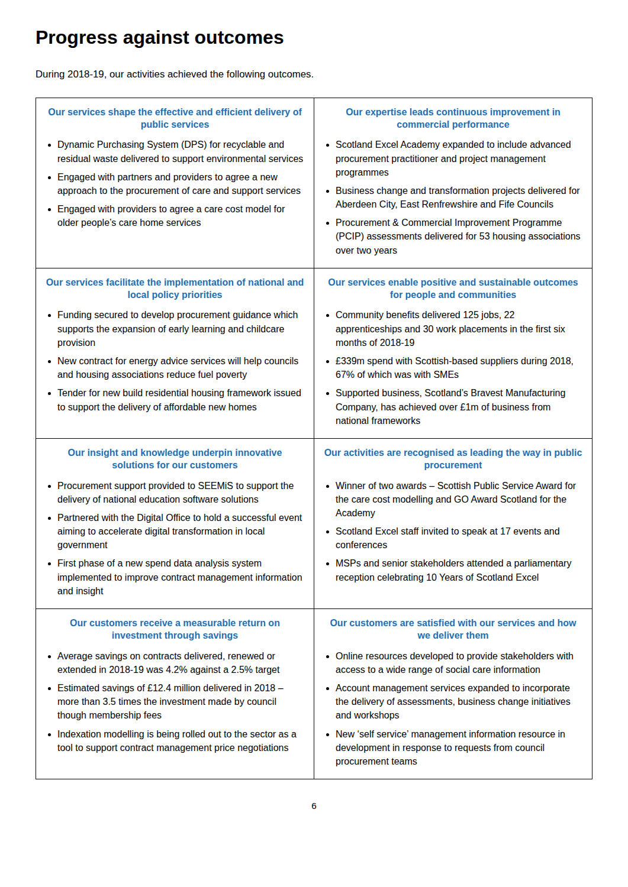Progress against outcomes
During 2018-19, our activities achieved the following outcomes.
| Our services shape the effective and efficient delivery of public services Dynamic Purchasing System (DPS) for recyclable and residual waste delivered to support environmental services Engaged with partners and providers to agree a new approach to the procurement of care and support services Engaged with providers to agree a care cost model for older people’s care home services | Our expertise leads continuous improvement in commercial performance Scotland Excel Academy expanded to include advanced procurement practitioner and project management programmes Business change and transformation projects delivered for Aberdeen City, East Renfrewshire and Fife Councils Procurement & Commercial Improvement Programme (PCIP) assessments delivered for 53 housing associations over two years |
| Our services facilitate the implementation of national and local policy priorities Funding secured to develop procurement guidance which supports the expansion of early learning and childcare provision New contract for energy advice services will help councils and housing associations reduce fuel poverty Tender for new build residential housing framework issued to support the delivery of affordable new homes | Our services enable positive and sustainable outcomes for people and communities Community benefits delivered 125 jobs, 22 apprenticeships and 30 work placements in the first six months of 2018-19 £339m spend with Scottish-based suppliers during 2018, 67% of which was with SMEs Supported business, Scotland’s Bravest Manufacturing Company, has achieved over £1m of business from national frameworks |
| Our insight and knowledge underpin innovative solutions for our customers Procurement support provided to SEEMiS to support the delivery of national education software solutions Partnered with the Digital Office to hold a successful event aiming to accelerate digital transformation in local government First phase of a new spend data analysis system implemented to improve contract management information and insight | Our activities are recognised as leading the way in public procurement Winner of two awards – Scottish Public Service Award for the care cost modelling and GO Award Scotland for the Academy Scotland Excel staff invited to speak at 17 events and conferences MSPs and senior stakeholders attended a parliamentary reception celebrating 10 Years of Scotland Excel |
| Our customers receive a measurable return on investment through savings Average savings on contracts delivered, renewed or extended in 2018-19 was 4.2% against a 2.5% target Estimated savings of £12.4 million delivered in 2018 – more than 3.5 times the investment made by council though membership fees Indexation modelling is being rolled out to the sector as a tool to support contract management price negotiations | Our customers are satisfied with our services and how we deliver them Online resources developed to provide stakeholders with access to a wide range of social care information Account management services expanded to incorporate the delivery of assessments, business change initiatives and workshops New ‘self service’ management information resource in development in response to requests from council procurement teams |
6